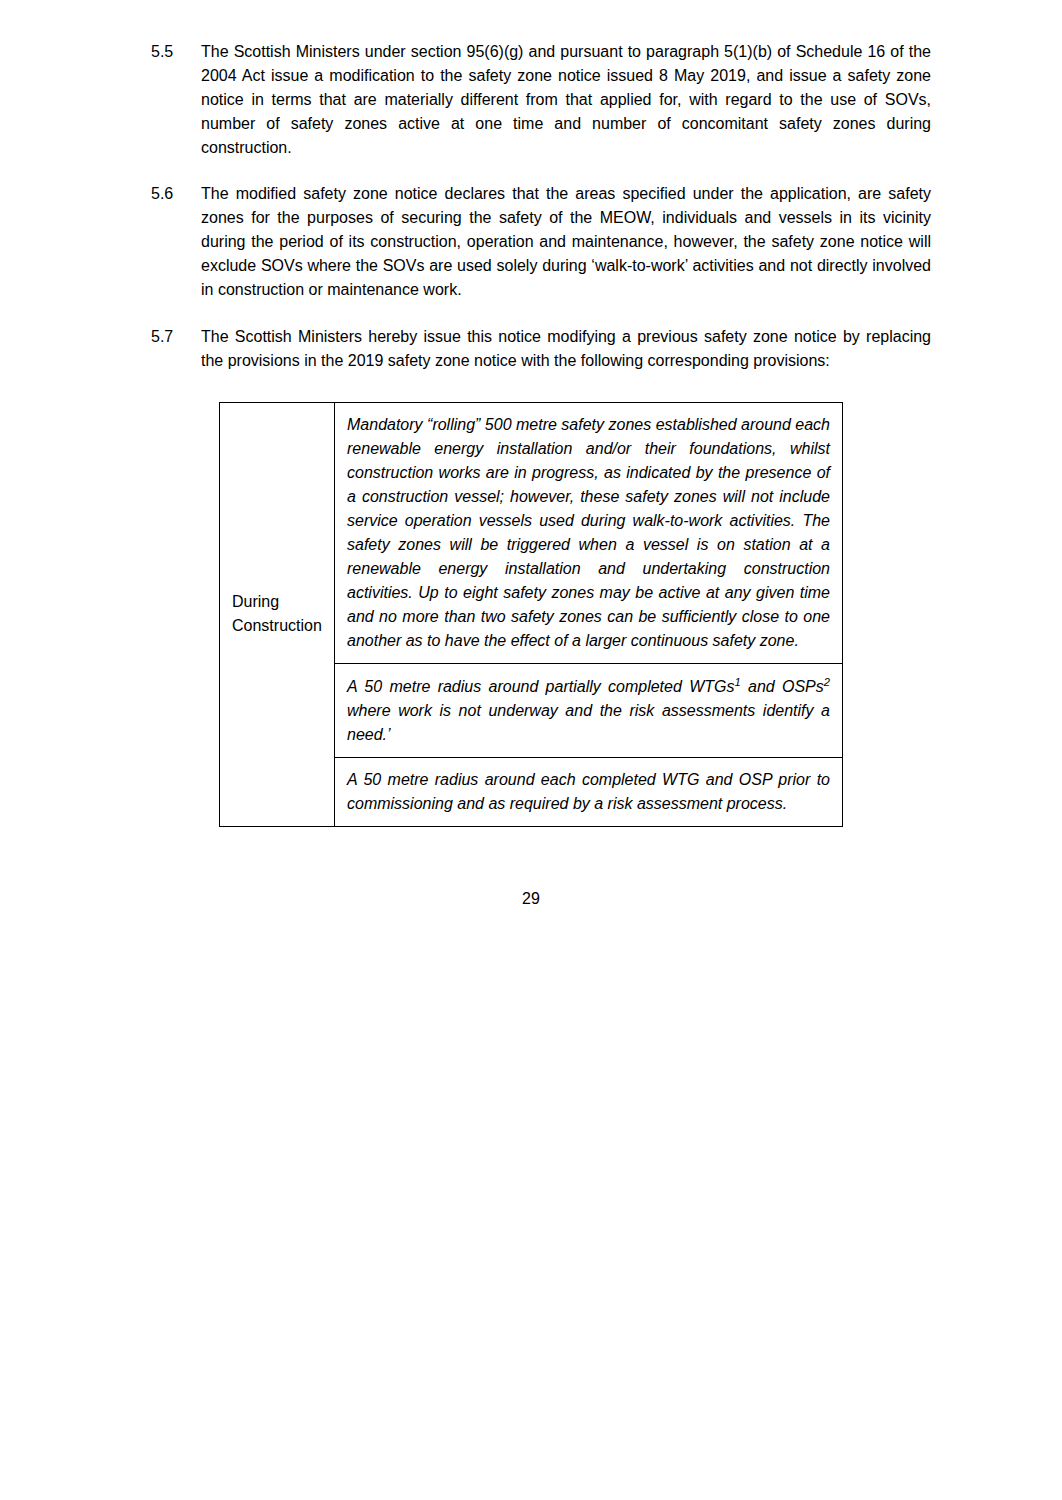5.5
The Scottish Ministers under section 95(6)(g) and pursuant to paragraph 5(1)(b) of Schedule 16 of the 2004 Act issue a modification to the safety zone notice issued 8 May 2019, and issue a safety zone notice in terms that are materially different from that applied for, with regard to the use of SOVs, number of safety zones active at one time and number of concomitant safety zones during construction.
5.6
The modified safety zone notice declares that the areas specified under the application, are safety zones for the purposes of securing the safety of the MEOW, individuals and vessels in its vicinity during the period of its construction, operation and maintenance, however, the safety zone notice will exclude SOVs where the SOVs are used solely during ‘walk-to-work’ activities and not directly involved in construction or maintenance work.
5.7
The Scottish Ministers hereby issue this notice modifying a previous safety zone notice by replacing the provisions in the 2019 safety zone notice with the following corresponding provisions:
| During Construction | Mandatory “rolling” 500 metre safety zones established around each renewable energy installation and/or their foundations, whilst construction works are in progress, as indicated by the presence of a construction vessel; however, these safety zones will not include service operation vessels used during walk-to-work activities. The safety zones will be triggered when a vessel is on station at a renewable energy installation and undertaking construction activities. Up to eight safety zones may be active at any given time and no more than two safety zones can be sufficiently close to one another as to have the effect of a larger continuous safety zone. |
| A 50 metre radius around partially completed WTGs 1 and OSPs 2 where work is not underway and the risk assessments identify a need.’ |
| A 50 metre radius around each completed WTG and OSP prior to commissioning and as required by a risk assessment process. |
29